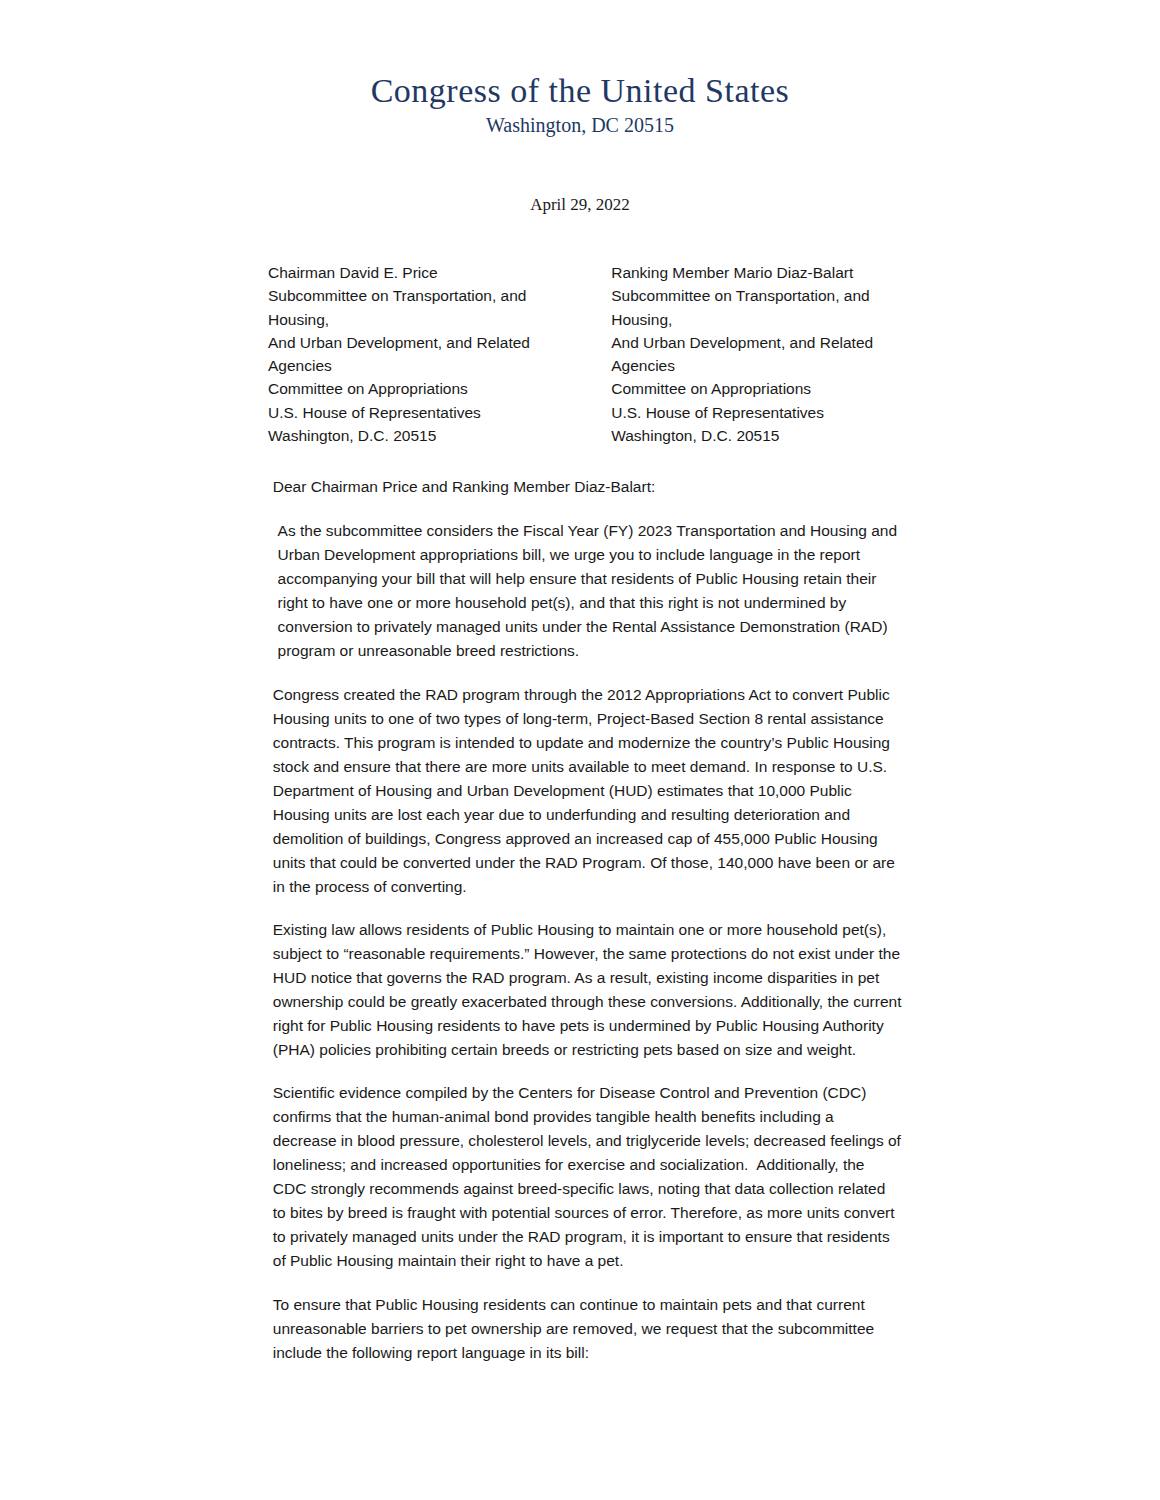Congress of the United States
Washington, DC 20515
April 29, 2022
Chairman David E. Price
Subcommittee on Transportation, and Housing,
And Urban Development, and Related Agencies
Committee on Appropriations
U.S. House of Representatives
Washington, D.C. 20515
Ranking Member Mario Diaz-Balart
Subcommittee on Transportation, and Housing,
And Urban Development, and Related Agencies
Committee on Appropriations
U.S. House of Representatives
Washington, D.C. 20515
Dear Chairman Price and Ranking Member Diaz-Balart:
As the subcommittee considers the Fiscal Year (FY) 2023 Transportation and Housing and Urban Development appropriations bill, we urge you to include language in the report accompanying your bill that will help ensure that residents of Public Housing retain their right to have one or more household pet(s), and that this right is not undermined by conversion to privately managed units under the Rental Assistance Demonstration (RAD) program or unreasonable breed restrictions.
Congress created the RAD program through the 2012 Appropriations Act to convert Public Housing units to one of two types of long-term, Project-Based Section 8 rental assistance contracts. This program is intended to update and modernize the country’s Public Housing stock and ensure that there are more units available to meet demand. In response to U.S. Department of Housing and Urban Development (HUD) estimates that 10,000 Public Housing units are lost each year due to underfunding and resulting deterioration and demolition of buildings, Congress approved an increased cap of 455,000 Public Housing units that could be converted under the RAD Program. Of those, 140,000 have been or are in the process of converting.
Existing law allows residents of Public Housing to maintain one or more household pet(s), subject to “reasonable requirements.” However, the same protections do not exist under the HUD notice that governs the RAD program. As a result, existing income disparities in pet ownership could be greatly exacerbated through these conversions. Additionally, the current right for Public Housing residents to have pets is undermined by Public Housing Authority (PHA) policies prohibiting certain breeds or restricting pets based on size and weight.
Scientific evidence compiled by the Centers for Disease Control and Prevention (CDC) confirms that the human-animal bond provides tangible health benefits including a decrease in blood pressure, cholesterol levels, and triglyceride levels; decreased feelings of loneliness; and increased opportunities for exercise and socialization. Additionally, the CDC strongly recommends against breed-specific laws, noting that data collection related to bites by breed is fraught with potential sources of error. Therefore, as more units convert to privately managed units under the RAD program, it is important to ensure that residents of Public Housing maintain their right to have a pet.
To ensure that Public Housing residents can continue to maintain pets and that current unreasonable barriers to pet ownership are removed, we request that the subcommittee include the following report language in its bill: